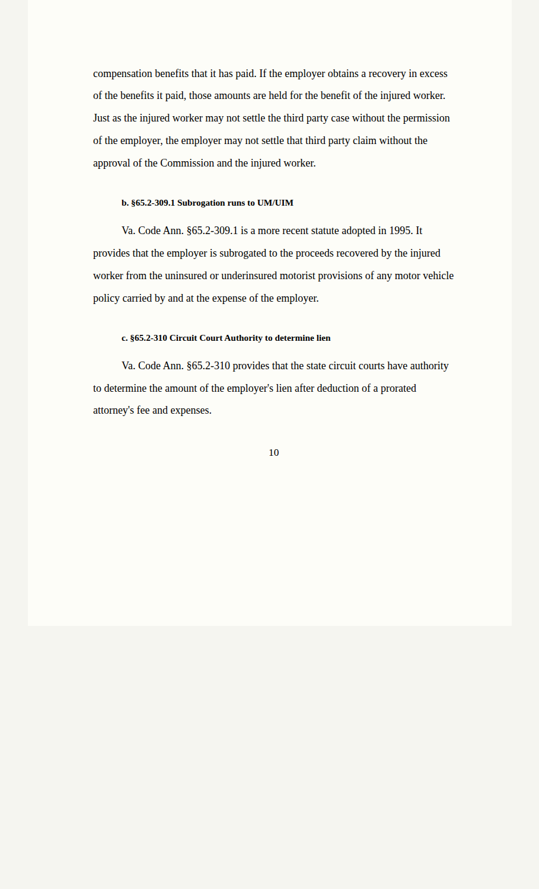compensation benefits that it has paid. If the employer obtains a recovery in excess of the benefits it paid, those amounts are held for the benefit of the injured worker. Just as the injured worker may not settle the third party case without the permission of the employer, the employer may not settle that third party claim without the approval of the Commission and the injured worker.
b. §65.2-309.1 Subrogation runs to UM/UIM
Va. Code Ann. §65.2-309.1 is a more recent statute adopted in 1995. It provides that the employer is subrogated to the proceeds recovered by the injured worker from the uninsured or underinsured motorist provisions of any motor vehicle policy carried by and at the expense of the employer.
c. §65.2-310 Circuit Court Authority to determine lien
Va. Code Ann. §65.2-310 provides that the state circuit courts have authority to determine the amount of the employer's lien after deduction of a prorated attorney's fee and expenses.
10